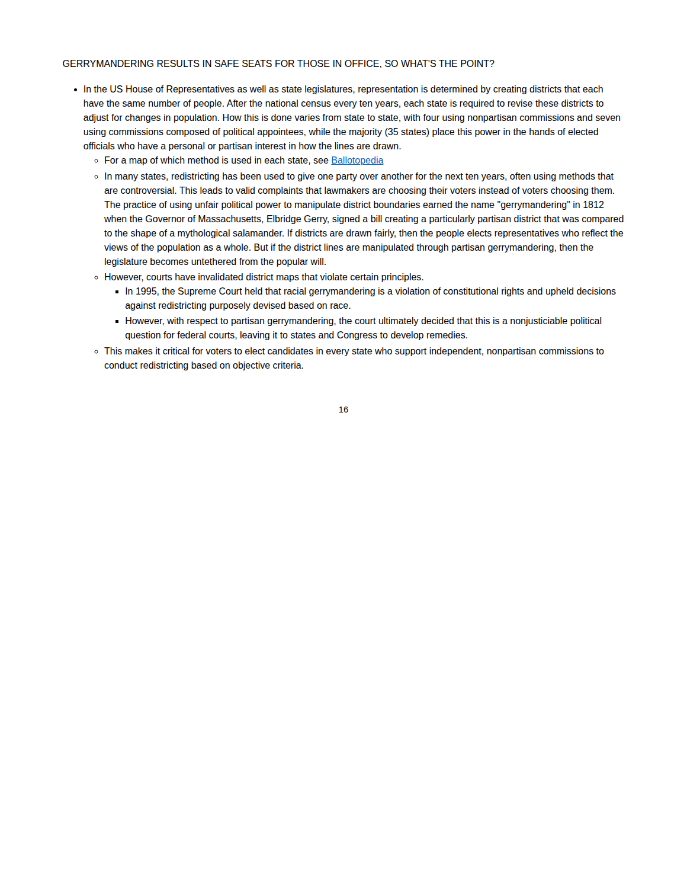Gerrymandering results in safe seats for those in office, so what's the point?
In the US House of Representatives as well as state legislatures, representation is determined by creating districts that each have the same number of people. After the national census every ten years, each state is required to revise these districts to adjust for changes in population. How this is done varies from state to state, with four using nonpartisan commissions and seven using commissions composed of political appointees, while the majority (35 states) place this power in the hands of elected officials who have a personal or partisan interest in how the lines are drawn.
For a map of which method is used in each state, see Ballotopedia
In many states, redistricting has been used to give one party over another for the next ten years, often using methods that are controversial. This leads to valid complaints that lawmakers are choosing their voters instead of voters choosing them. The practice of using unfair political power to manipulate district boundaries earned the name "gerrymandering" in 1812 when the Governor of Massachusetts, Elbridge Gerry, signed a bill creating a particularly partisan district that was compared to the shape of a mythological salamander. If districts are drawn fairly, then the people elects representatives who reflect the views of the population as a whole. But if the district lines are manipulated through partisan gerrymandering, then the legislature becomes untethered from the popular will.
However, courts have invalidated district maps that violate certain principles.
In 1995, the Supreme Court held that racial gerrymandering is a violation of constitutional rights and upheld decisions against redistricting purposely devised based on race.
However, with respect to partisan gerrymandering, the court ultimately decided that this is a nonjusticiable political question for federal courts, leaving it to states and Congress to develop remedies.
This makes it critical for voters to elect candidates in every state who support independent, nonpartisan commissions to conduct redistricting based on objective criteria.
16